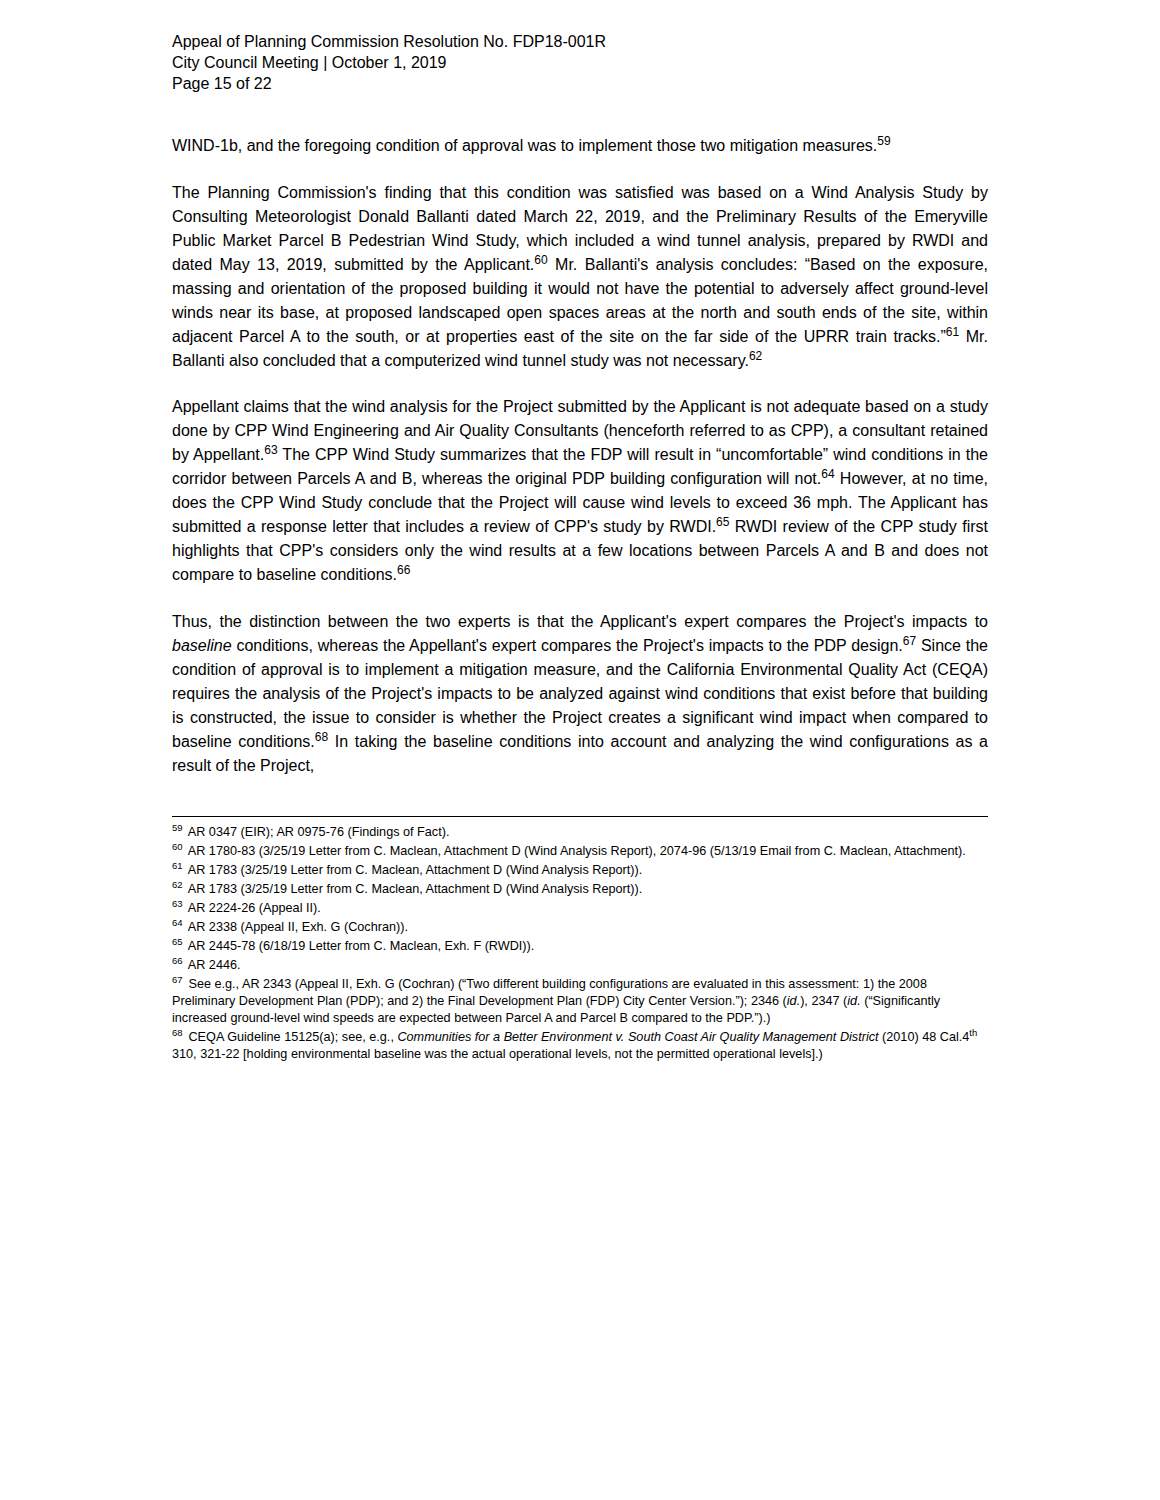Appeal of Planning Commission Resolution No. FDP18-001R
City Council Meeting | October 1, 2019
Page 15 of 22
WIND-1b, and the foregoing condition of approval was to implement those two mitigation measures.59
The Planning Commission's finding that this condition was satisfied was based on a Wind Analysis Study by Consulting Meteorologist Donald Ballanti dated March 22, 2019, and the Preliminary Results of the Emeryville Public Market Parcel B Pedestrian Wind Study, which included a wind tunnel analysis, prepared by RWDI and dated May 13, 2019, submitted by the Applicant.60 Mr. Ballanti's analysis concludes: “Based on the exposure, massing and orientation of the proposed building it would not have the potential to adversely affect ground-level winds near its base, at proposed landscaped open spaces areas at the north and south ends of the site, within adjacent Parcel A to the south, or at properties east of the site on the far side of the UPRR train tracks.”61 Mr. Ballanti also concluded that a computerized wind tunnel study was not necessary.62
Appellant claims that the wind analysis for the Project submitted by the Applicant is not adequate based on a study done by CPP Wind Engineering and Air Quality Consultants (henceforth referred to as CPP), a consultant retained by Appellant.63 The CPP Wind Study summarizes that the FDP will result in “uncomfortable” wind conditions in the corridor between Parcels A and B, whereas the original PDP building configuration will not.64 However, at no time, does the CPP Wind Study conclude that the Project will cause wind levels to exceed 36 mph. The Applicant has submitted a response letter that includes a review of CPP's study by RWDI.65 RWDI review of the CPP study first highlights that CPP's considers only the wind results at a few locations between Parcels A and B and does not compare to baseline conditions.66
Thus, the distinction between the two experts is that the Applicant's expert compares the Project's impacts to baseline conditions, whereas the Appellant's expert compares the Project's impacts to the PDP design.67 Since the condition of approval is to implement a mitigation measure, and the California Environmental Quality Act (CEQA) requires the analysis of the Project's impacts to be analyzed against wind conditions that exist before that building is constructed, the issue to consider is whether the Project creates a significant wind impact when compared to baseline conditions.68 In taking the baseline conditions into account and analyzing the wind configurations as a result of the Project,
59 AR 0347 (EIR); AR 0975-76 (Findings of Fact).
60 AR 1780-83 (3/25/19 Letter from C. Maclean, Attachment D (Wind Analysis Report), 2074-96 (5/13/19 Email from C. Maclean, Attachment).
61 AR 1783 (3/25/19 Letter from C. Maclean, Attachment D (Wind Analysis Report)).
62 AR 1783 (3/25/19 Letter from C. Maclean, Attachment D (Wind Analysis Report)).
63 AR 2224-26 (Appeal II).
64 AR 2338 (Appeal II, Exh. G (Cochran)).
65 AR 2445-78 (6/18/19 Letter from C. Maclean, Exh. F (RWDI)).
66 AR 2446.
67 See e.g., AR 2343 (Appeal II, Exh. G (Cochran) (“Two different building configurations are evaluated in this assessment: 1) the 2008 Preliminary Development Plan (PDP); and 2) the Final Development Plan (FDP) City Center Version.”); 2346 (id.), 2347 (id. (“Significantly increased ground-level wind speeds are expected between Parcel A and Parcel B compared to the PDP.”).)
68 CEQA Guideline 15125(a); see, e.g., Communities for a Better Environment v. South Coast Air Quality Management District (2010) 48 Cal.4th 310, 321-22 [holding environmental baseline was the actual operational levels, not the permitted operational levels].)